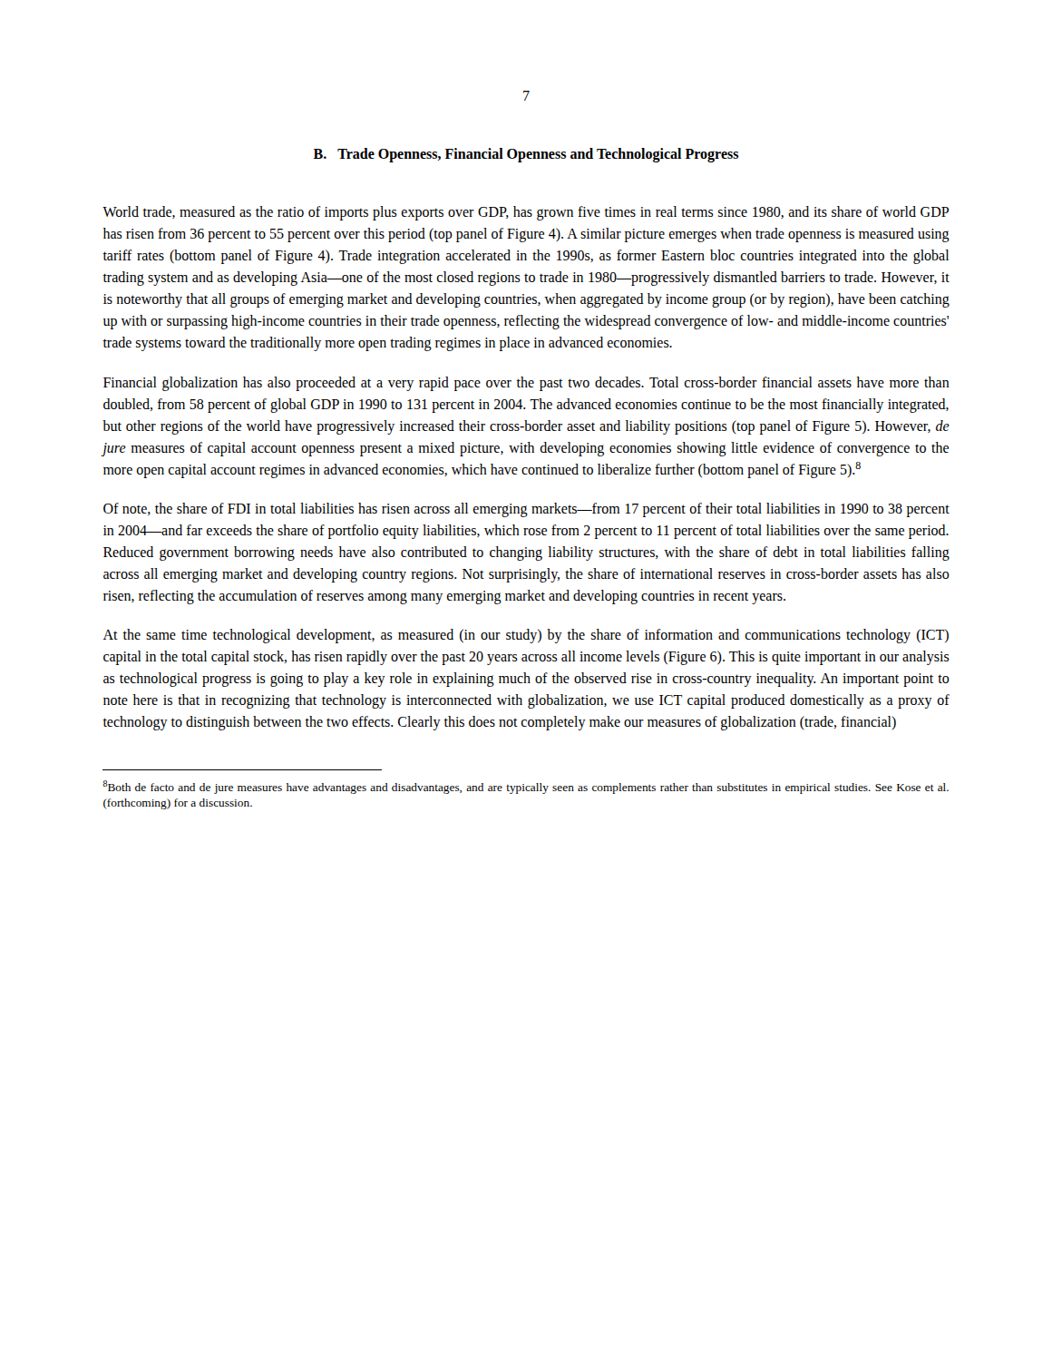7
B. Trade Openness, Financial Openness and Technological Progress
World trade, measured as the ratio of imports plus exports over GDP, has grown five times in real terms since 1980, and its share of world GDP has risen from 36 percent to 55 percent over this period (top panel of Figure 4). A similar picture emerges when trade openness is measured using tariff rates (bottom panel of Figure 4). Trade integration accelerated in the 1990s, as former Eastern bloc countries integrated into the global trading system and as developing Asia—one of the most closed regions to trade in 1980—progressively dismantled barriers to trade. However, it is noteworthy that all groups of emerging market and developing countries, when aggregated by income group (or by region), have been catching up with or surpassing high-income countries in their trade openness, reflecting the widespread convergence of low- and middle-income countries' trade systems toward the traditionally more open trading regimes in place in advanced economies.
Financial globalization has also proceeded at a very rapid pace over the past two decades. Total cross-border financial assets have more than doubled, from 58 percent of global GDP in 1990 to 131 percent in 2004. The advanced economies continue to be the most financially integrated, but other regions of the world have progressively increased their cross-border asset and liability positions (top panel of Figure 5). However, de jure measures of capital account openness present a mixed picture, with developing economies showing little evidence of convergence to the more open capital account regimes in advanced economies, which have continued to liberalize further (bottom panel of Figure 5).8
Of note, the share of FDI in total liabilities has risen across all emerging markets—from 17 percent of their total liabilities in 1990 to 38 percent in 2004—and far exceeds the share of portfolio equity liabilities, which rose from 2 percent to 11 percent of total liabilities over the same period. Reduced government borrowing needs have also contributed to changing liability structures, with the share of debt in total liabilities falling across all emerging market and developing country regions. Not surprisingly, the share of international reserves in cross-border assets has also risen, reflecting the accumulation of reserves among many emerging market and developing countries in recent years.
At the same time technological development, as measured (in our study) by the share of information and communications technology (ICT) capital in the total capital stock, has risen rapidly over the past 20 years across all income levels (Figure 6). This is quite important in our analysis as technological progress is going to play a key role in explaining much of the observed rise in cross-country inequality. An important point to note here is that in recognizing that technology is interconnected with globalization, we use ICT capital produced domestically as a proxy of technology to distinguish between the two effects. Clearly this does not completely make our measures of globalization (trade, financial)
8Both de facto and de jure measures have advantages and disadvantages, and are typically seen as complements rather than substitutes in empirical studies. See Kose et al. (forthcoming) for a discussion.